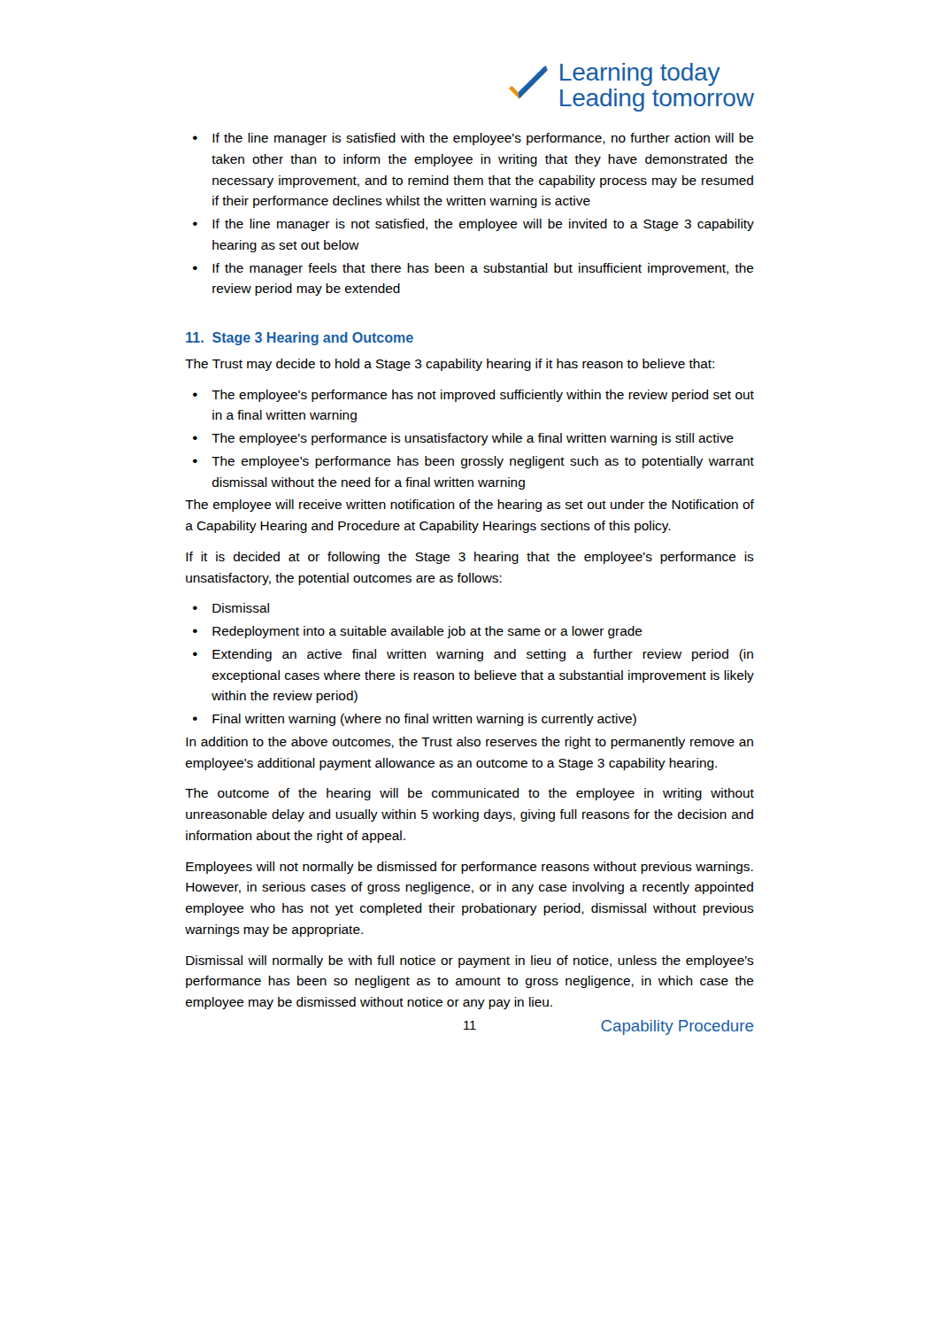Learning today
Leading tomorrow
If the line manager is satisfied with the employee's performance, no further action will be taken other than to inform the employee in writing that they have demonstrated the necessary improvement, and to remind them that the capability process may be resumed if their performance declines whilst the written warning is active
If the line manager is not satisfied, the employee will be invited to a Stage 3 capability hearing as set out below
If the manager feels that there has been a substantial but insufficient improvement, the review period may be extended
11. Stage 3 Hearing and Outcome
The Trust may decide to hold a Stage 3 capability hearing if it has reason to believe that:
The employee's performance has not improved sufficiently within the review period set out in a final written warning
The employee's performance is unsatisfactory while a final written warning is still active
The employee's performance has been grossly negligent such as to potentially warrant dismissal without the need for a final written warning
The employee will receive written notification of the hearing as set out under the Notification of a Capability Hearing and Procedure at Capability Hearings sections of this policy.
If it is decided at or following the Stage 3 hearing that the employee's performance is unsatisfactory, the potential outcomes are as follows:
Dismissal
Redeployment into a suitable available job at the same or a lower grade
Extending an active final written warning and setting a further review period (in exceptional cases where there is reason to believe that a substantial improvement is likely within the review period)
Final written warning (where no final written warning is currently active)
In addition to the above outcomes, the Trust also reserves the right to permanently remove an employee's additional payment allowance as an outcome to a Stage 3 capability hearing.
The outcome of the hearing will be communicated to the employee in writing without unreasonable delay and usually within 5 working days, giving full reasons for the decision and information about the right of appeal.
Employees will not normally be dismissed for performance reasons without previous warnings. However, in serious cases of gross negligence, or in any case involving a recently appointed employee who has not yet completed their probationary period, dismissal without previous warnings may be appropriate.
Dismissal will normally be with full notice or payment in lieu of notice, unless the employee's performance has been so negligent as to amount to gross negligence, in which case the employee may be dismissed without notice or any pay in lieu.
11 Capability Procedure